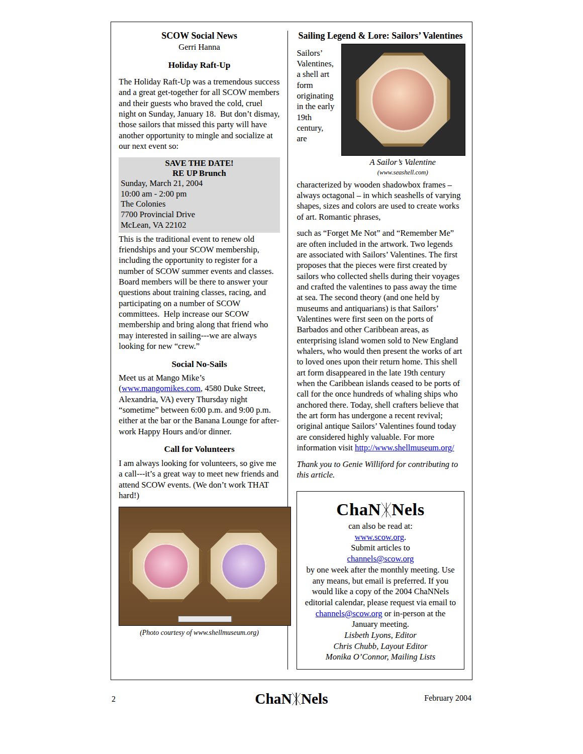SCOW Social News
Gerri Hanna
Holiday Raft-Up
The Holiday Raft-Up was a tremendous success and a great get-together for all SCOW members and their guests who braved the cold, cruel night on Sunday, January 18. But don’t dismay, those sailors that missed this party will have another opportunity to mingle and socialize at our next event so:
SAVE THE DATE!
RE UP Brunch
Sunday, March 21, 2004
10:00 am - 2:00 pm
The Colonies
7700 Provincial Drive
McLean, VA 22102
This is the traditional event to renew old friendships and your SCOW membership, including the opportunity to register for a number of SCOW summer events and classes. Board members will be there to answer your questions about training classes, racing, and participating on a number of SCOW committees. Help increase our SCOW membership and bring along that friend who may interested in sailing---we are always looking for new “crew.”
Social No-Sails
Meet us at Mango Mike’s (www.mangomikes.com, 4580 Duke Street, Alexandria, VA) every Thursday night “sometime” between 6:00 p.m. and 9:00 p.m. either at the bar or the Banana Lounge for after-work Happy Hours and/or dinner.
Call for Volunteers
I am always looking for volunteers, so give me a call---it’s a great way to meet new friends and attend SCOW events. (We don’t work THAT hard!)
(Photo courtesy of www.shellmuseum.org)
Sailing Legend & Lore: Sailors’ Valentines
A Sailor’s Valentine
(www.seashell.com)
Sailors’ Valentines, a shell art form originating in the early 19th century, are characterized by wooden shadowbox frames – always octagonal – in which seashells of varying shapes, sizes and colors are used to create works of art. Romantic phrases,
such as “Forget Me Not” and “Remember Me” are often included in the artwork. Two legends are associated with Sailors’ Valentines. The first proposes that the pieces were first created by sailors who collected shells during their voyages and crafted the valentines to pass away the time at sea. The second theory (and one held by museums and antiquarians) is that Sailors’ Valentines were first seen on the ports of Barbados and other Caribbean areas, as enterprising island women sold to New England whalers, who would then present the works of art to loved ones upon their return home. This shell art form disappeared in the late 19th century when the Caribbean islands ceased to be ports of call for the once hundreds of whaling ships who anchored there. Today, shell crafters believe that the art form has undergone a recent revival; original antique Sailors’ Valentines found today are considered highly valuable. For more information visit http://www.shellmuseum.org/
Thank you to Genie Williford for contributing to this article.
ChaN Nels
can also be read at:
www.scow.org.
Submit articles to
channels@scow.org
by one week after the monthly meeting. Use any means, but email is preferred. If you would like a copy of the 2004 ChaNNels editorial calendar, please request via email to channels@scow.org or in-person at the January meeting.
Lisbeth Lyons, Editor
Chris Chubb, Layout Editor
Monika O’Connor, Mailing Lists
2
ChaN Nels
February 2004